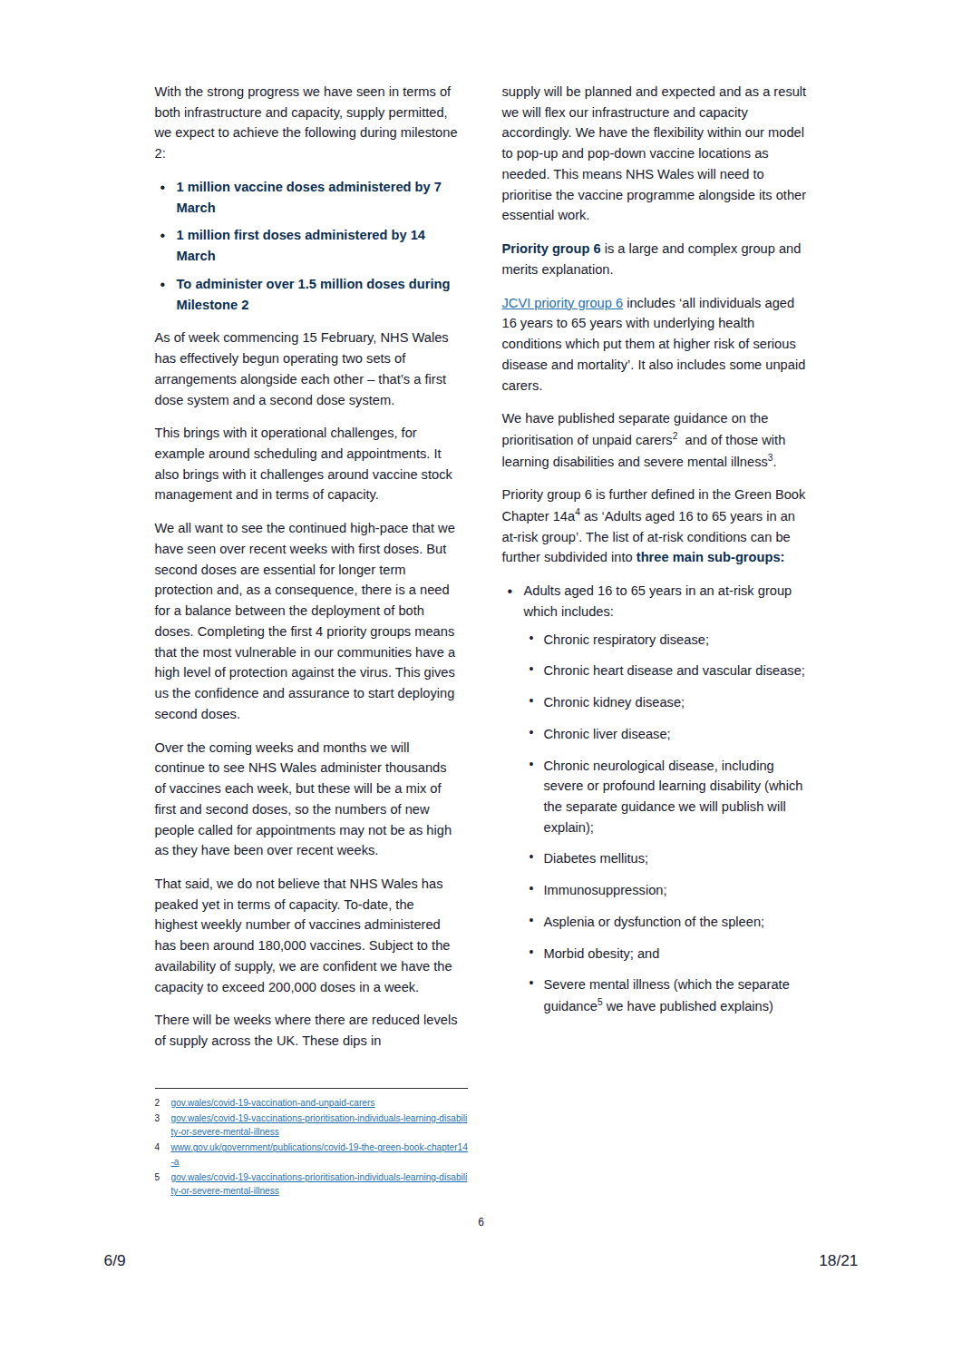With the strong progress we have seen in terms of both infrastructure and capacity, supply permitted, we expect to achieve the following during milestone 2:
1 million vaccine doses administered by 7 March
1 million first doses administered by 14 March
To administer over 1.5 million doses during Milestone 2
As of week commencing 15 February, NHS Wales has effectively begun operating two sets of arrangements alongside each other – that’s a first dose system and a second dose system.
This brings with it operational challenges, for example around scheduling and appointments. It also brings with it challenges around vaccine stock management and in terms of capacity.
We all want to see the continued high-pace that we have seen over recent weeks with first doses. But second doses are essential for longer term protection and, as a consequence, there is a need for a balance between the deployment of both doses. Completing the first 4 priority groups means that the most vulnerable in our communities have a high level of protection against the virus. This gives us the confidence and assurance to start deploying second doses.
Over the coming weeks and months we will continue to see NHS Wales administer thousands of vaccines each week, but these will be a mix of first and second doses, so the numbers of new people called for appointments may not be as high as they have been over recent weeks.
That said, we do not believe that NHS Wales has peaked yet in terms of capacity. To-date, the highest weekly number of vaccines administered has been around 180,000 vaccines. Subject to the availability of supply, we are confident we have the capacity to exceed 200,000 doses in a week.
There will be weeks where there are reduced levels of supply across the UK. These dips in
supply will be planned and expected and as a result we will flex our infrastructure and capacity accordingly. We have the flexibility within our model to pop-up and pop-down vaccine locations as needed. This means NHS Wales will need to prioritise the vaccine programme alongside its other essential work.
Priority group 6 is a large and complex group and merits explanation.
JCVI priority group 6 includes ‘all individuals aged 16 years to 65 years with underlying health conditions which put them at higher risk of serious disease and mortality’. It also includes some unpaid carers.
We have published separate guidance on the prioritisation of unpaid carers2 and of those with learning disabilities and severe mental illness3.
Priority group 6 is further defined in the Green Book Chapter 14a4 as ‘Adults aged 16 to 65 years in an at-risk group’. The list of at-risk conditions can be further subdivided into three main sub-groups:
Adults aged 16 to 65 years in an at-risk group which includes:
Chronic respiratory disease;
Chronic heart disease and vascular disease;
Chronic kidney disease;
Chronic liver disease;
Chronic neurological disease, including severe or profound learning disability (which the separate guidance we will publish will explain);
Diabetes mellitus;
Immunosuppression;
Asplenia or dysfunction of the spleen;
Morbid obesity; and
Severe mental illness (which the separate guidance5 we have published explains)
2 gov.wales/covid-19-vaccination-and-unpaid-carers
3 gov.wales/covid-19-vaccinations-prioritisation-individuals-learning-disability-or-severe-mental-illness
4 www.gov.uk/government/publications/covid-19-the-green-book-chapter14-a
5 gov.wales/covid-19-vaccinations-prioritisation-individuals-learning-disability-or-severe-mental-illness
6
6/9
18/21